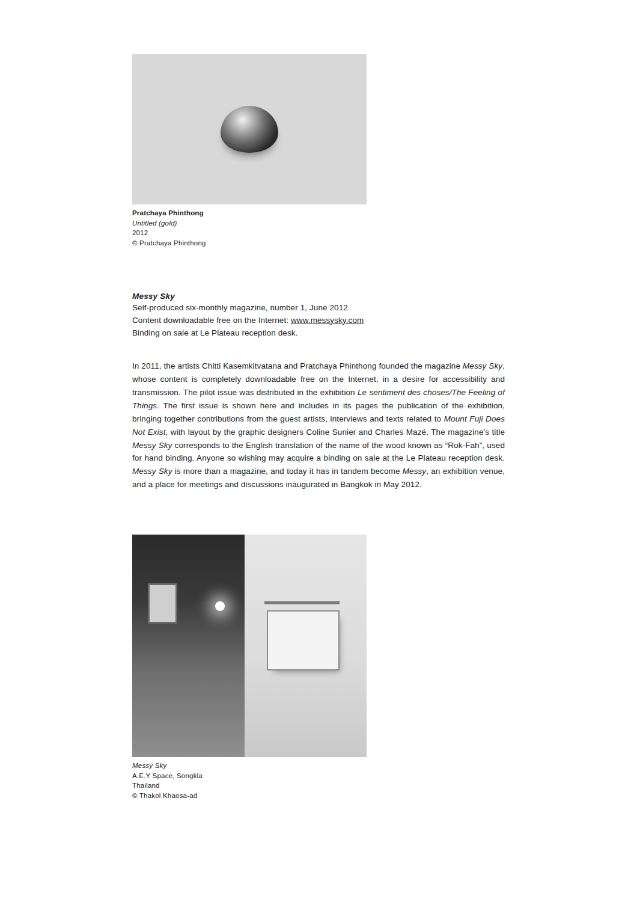Pratchaya Phinthong
Untitled (gold)
2012
© Pratchaya Phinthong
Messy Sky
Self-produced six-monthly magazine, number 1, June 2012
Content downloadable free on the Internet: www.messysky.com
Binding on sale at Le Plateau reception desk.
In 2011, the artists Chitti Kasemkitvatana and Pratchaya Phinthong founded the magazine Messy Sky, whose content is completely downloadable free on the Internet, in a desire for accessibility and transmission. The pilot issue was distributed in the exhibition Le sentiment des choses/The Feeling of Things. The first issue is shown here and includes in its pages the publication of the exhibition, bringing together contributions from the guest artists, interviews and texts related to Mount Fuji Does Not Exist, with layout by the graphic designers Coline Sunier and Charles Mazé. The magazine's title Messy Sky corresponds to the English translation of the name of the wood known as “Rok-Fah”, used for hand binding. Anyone so wishing may acquire a binding on sale at the Le Plateau reception desk. Messy Sky is more than a magazine, and today it has in tandem become Messy, an exhibition venue, and a place for meetings and discussions inaugurated in Bangkok in May 2012.
Messy Sky
A.E.Y Space, Songkla
Thailand
© Thakol Khaosa-ad